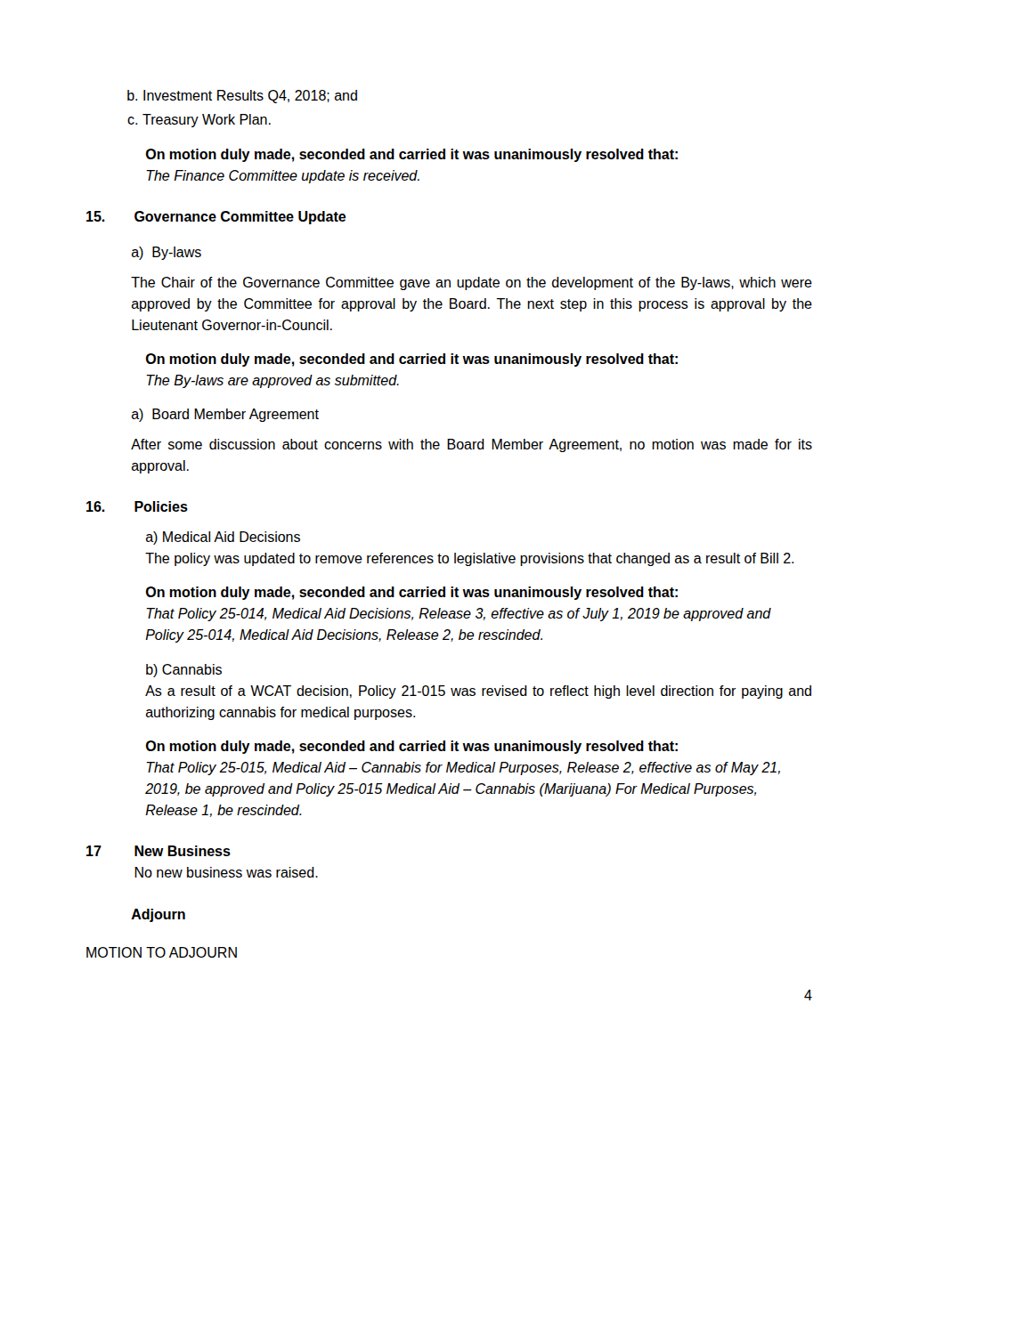Investment Results Q4, 2018; and
Treasury Work Plan.
On motion duly made, seconded and carried it was unanimously resolved that:
The Finance Committee update is received.
15. Governance Committee Update
a) By-laws
The Chair of the Governance Committee gave an update on the development of the By-laws, which were approved by the Committee for approval by the Board. The next step in this process is approval by the Lieutenant Governor-in-Council.
On motion duly made, seconded and carried it was unanimously resolved that:
The By-laws are approved as submitted.
a) Board Member Agreement
After some discussion about concerns with the Board Member Agreement, no motion was made for its approval.
16. Policies
a) Medical Aid Decisions
The policy was updated to remove references to legislative provisions that changed as a result of Bill 2.
On motion duly made, seconded and carried it was unanimously resolved that:
That Policy 25-014, Medical Aid Decisions, Release 3, effective as of July 1, 2019 be approved and Policy 25-014, Medical Aid Decisions, Release 2, be rescinded.
b) Cannabis
As a result of a WCAT decision, Policy 21-015 was revised to reflect high level direction for paying and authorizing cannabis for medical purposes.
On motion duly made, seconded and carried it was unanimously resolved that:
That Policy 25-015, Medical Aid – Cannabis for Medical Purposes, Release 2, effective as of May 21, 2019, be approved and Policy 25-015 Medical Aid – Cannabis (Marijuana) For Medical Purposes, Release 1, be rescinded.
17 New Business
No new business was raised.
Adjourn
MOTION TO ADJOURN
4